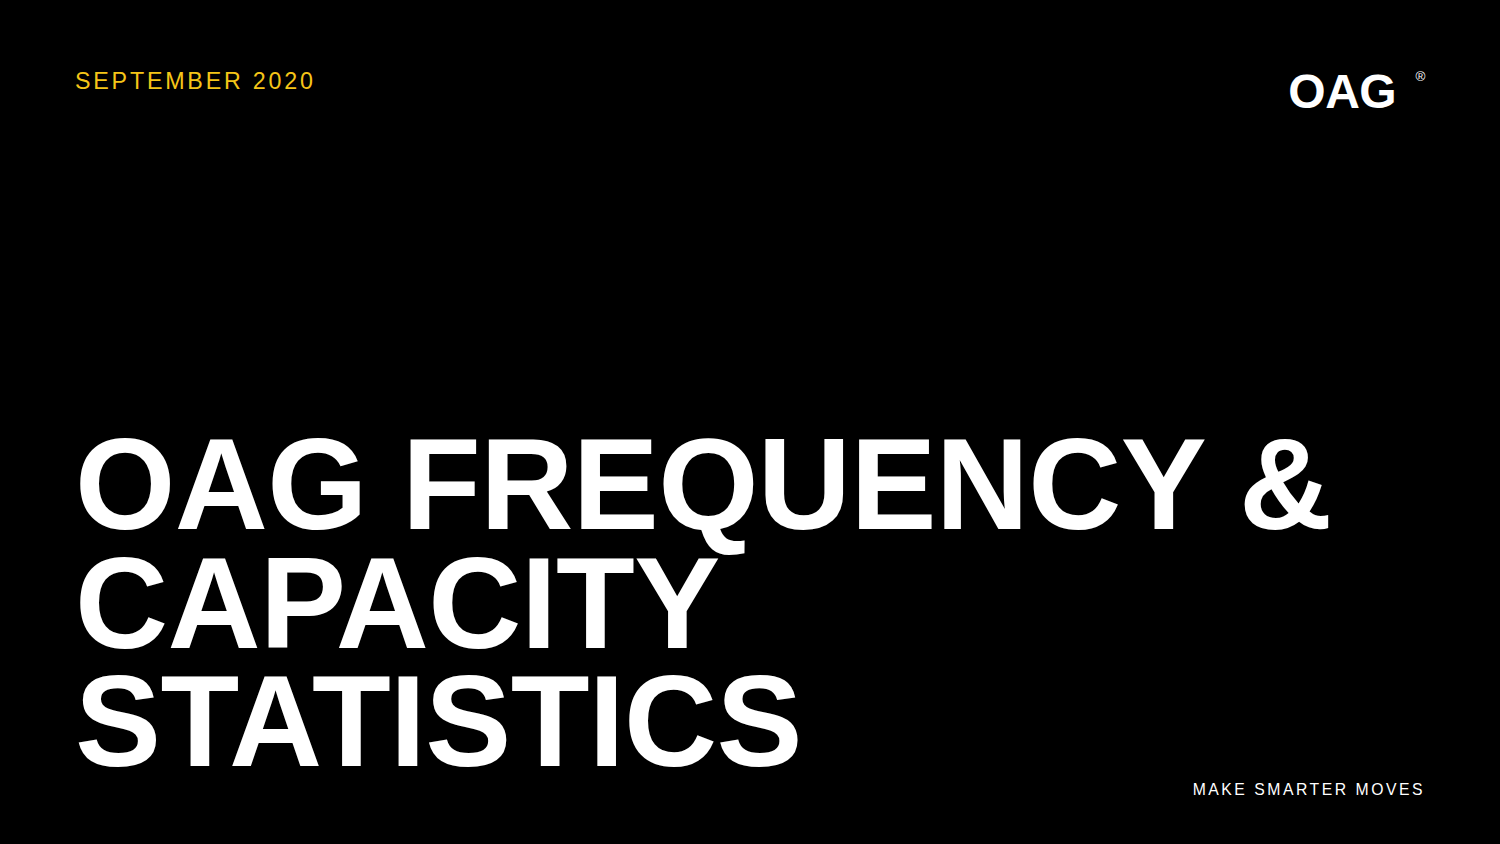September 2020
OAG®
OAG Frequency & Capacity Statistics
Make Smarter Moves